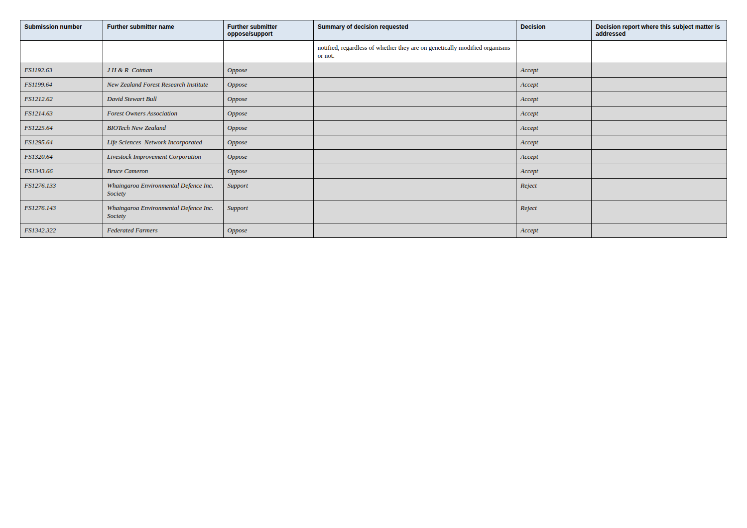| Submission number | Further submitter name | Further submitter oppose/support | Summary of decision requested | Decision | Decision report where this subject matter is addressed |
| --- | --- | --- | --- | --- | --- |
| | | | notified, regardless of whether they are on genetically modified organisms or not. | | |
| FS1192.63 | J H & R Cotman | Oppose | | Accept | |
| FS1199.64 | New Zealand Forest Research Institute | Oppose | | Accept | |
| FS1212.62 | David Stewart Bull | Oppose | | Accept | |
| FS1214.63 | Forest Owners Association | Oppose | | Accept | |
| FS1225.64 | BIOTech New Zealand | Oppose | | Accept | |
| FS1295.64 | Life Sciences Network Incorporated | Oppose | | Accept | |
| FS1320.64 | Livestock Improvement Corporation | Oppose | | Accept | |
| FS1343.66 | Bruce Cameron | Oppose | | Accept | |
| FS1276.133 | Whaingaroa Environmental Defence Inc. Society | Support | | Reject | |
| FS1276.143 | Whaingaroa Environmental Defence Inc. Society | Support | | Reject | |
| FS1342.322 | Federated Farmers | Oppose | | Accept | |